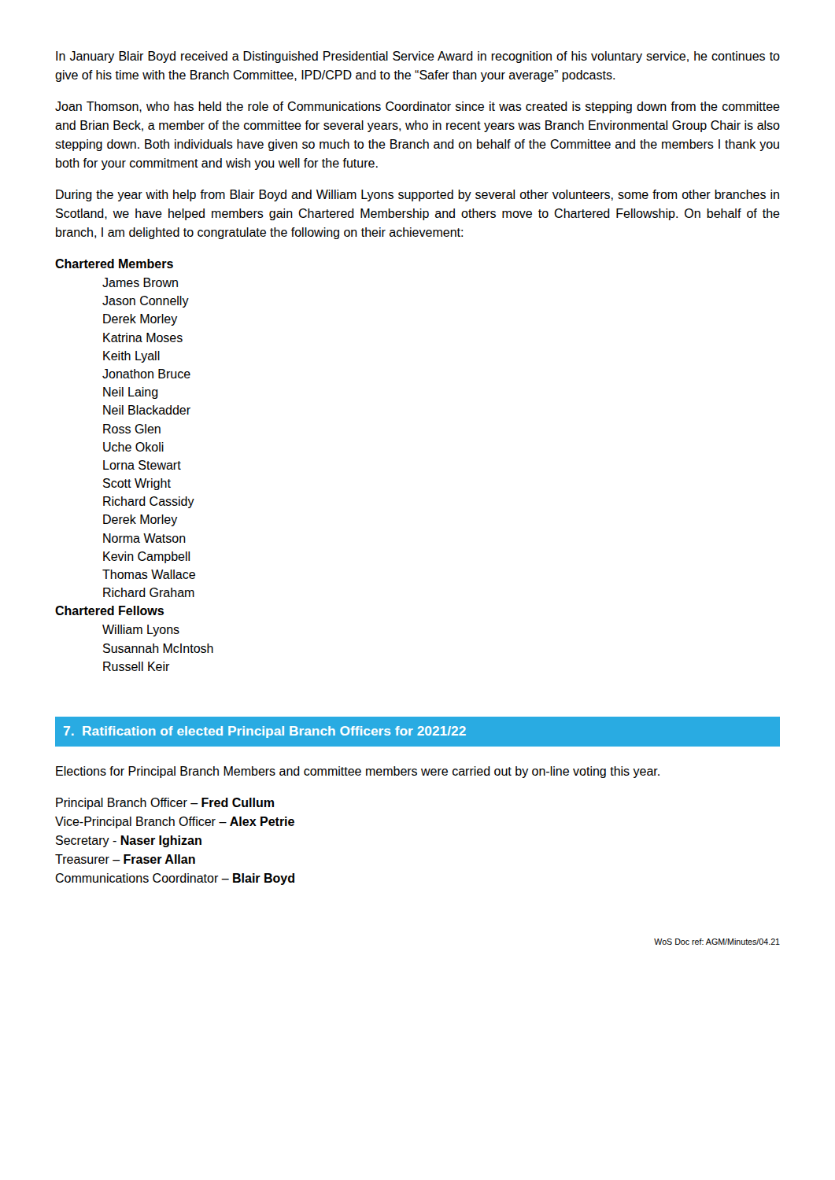In January Blair Boyd received a Distinguished Presidential Service Award in recognition of his voluntary service, he continues to give of his time with the Branch Committee, IPD/CPD and to the “Safer than your average” podcasts.
Joan Thomson, who has held the role of Communications Coordinator since it was created is stepping down from the committee and Brian Beck, a member of the committee for several years, who in recent years was Branch Environmental Group Chair is also stepping down. Both individuals have given so much to the Branch and on behalf of the Committee and the members I thank you both for your commitment and wish you well for the future.
During the year with help from Blair Boyd and William Lyons supported by several other volunteers, some from other branches in Scotland, we have helped members gain Chartered Membership and others move to Chartered Fellowship. On behalf of the branch, I am delighted to congratulate the following on their achievement:
Chartered Members
James Brown
Jason Connelly
Derek Morley
Katrina Moses
Keith Lyall
Jonathon Bruce
Neil Laing
Neil Blackadder
Ross Glen
Uche Okoli
Lorna Stewart
Scott Wright
Richard Cassidy
Derek Morley
Norma Watson
Kevin Campbell
Thomas Wallace
Richard Graham
Chartered Fellows
William Lyons
Susannah McIntosh
Russell Keir
7. Ratification of elected Principal Branch Officers for 2021/22
Elections for Principal Branch Members and committee members were carried out by on-line voting this year.
Principal Branch Officer – Fred Cullum
Vice-Principal Branch Officer – Alex Petrie
Secretary - Naser Ighizan
Treasurer – Fraser Allan
Communications Coordinator – Blair Boyd
WoS Doc ref: AGM/Minutes/04.21